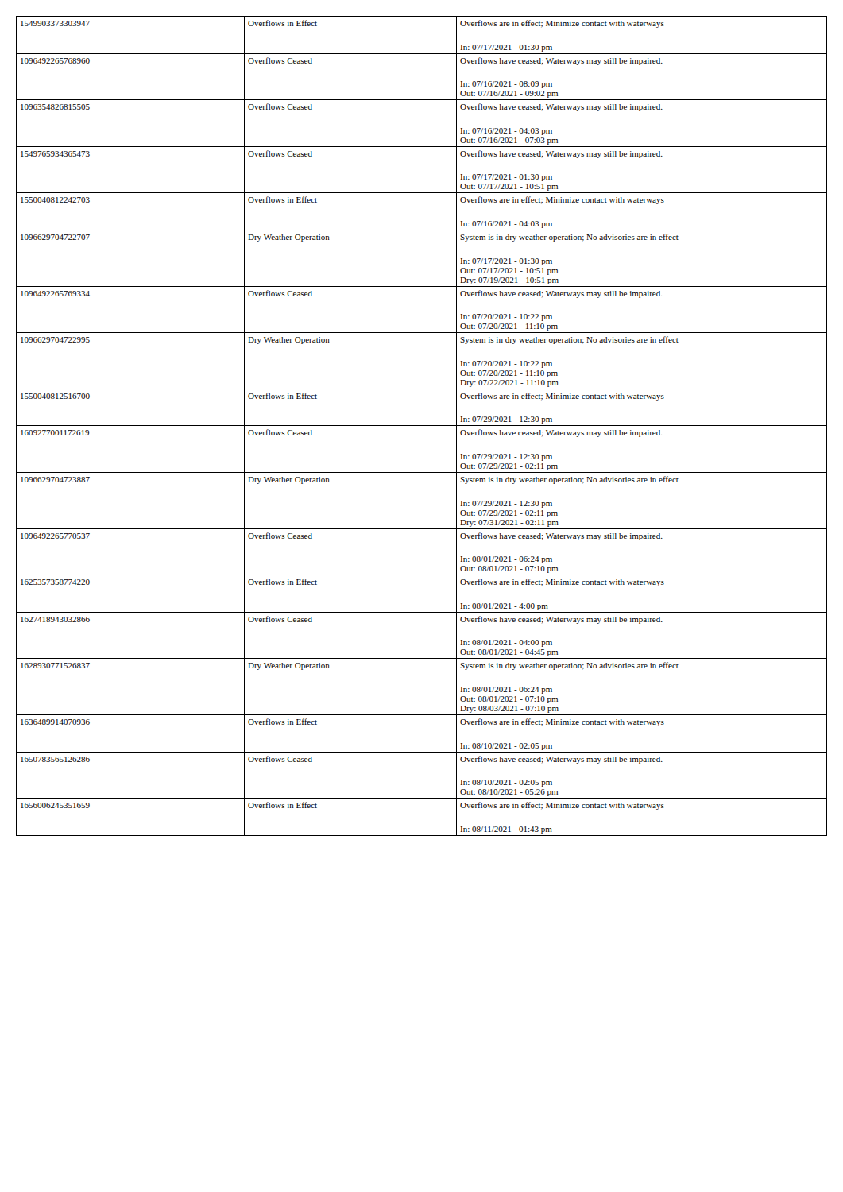| 1549903373303947 | Overflows in Effect | Overflows are in effect; Minimize contact with waterways In: 07/17/2021 - 01:30 pm |
| 1096492265768960 | Overflows Ceased | Overflows have ceased; Waterways may still be impaired. In: 07/16/2021 - 08:09 pm Out: 07/16/2021 - 09:02 pm |
| 1096354826815505 | Overflows Ceased | Overflows have ceased; Waterways may still be impaired. In: 07/16/2021 - 04:03 pm Out: 07/16/2021 - 07:03 pm |
| 1549765934365473 | Overflows Ceased | Overflows have ceased; Waterways may still be impaired. In: 07/17/2021 - 01:30 pm Out: 07/17/2021 - 10:51 pm |
| 1550040812242703 | Overflows in Effect | Overflows are in effect; Minimize contact with waterways In: 07/16/2021 - 04:03 pm |
| 1096629704722707 | Dry Weather Operation | System is in dry weather operation; No advisories are in effect In: 07/17/2021 - 01:30 pm Out: 07/17/2021 - 10:51 pm Dry: 07/19/2021 - 10:51 pm |
| 1096492265769334 | Overflows Ceased | Overflows have ceased; Waterways may still be impaired. In: 07/20/2021 - 10:22 pm Out: 07/20/2021 - 11:10 pm |
| 1096629704722995 | Dry Weather Operation | System is in dry weather operation; No advisories are in effect In: 07/20/2021 - 10:22 pm Out: 07/20/2021 - 11:10 pm Dry: 07/22/2021 - 11:10 pm |
| 1550040812516700 | Overflows in Effect | Overflows are in effect; Minimize contact with waterways In: 07/29/2021 - 12:30 pm |
| 1609277001172619 | Overflows Ceased | Overflows have ceased; Waterways may still be impaired. In: 07/29/2021 - 12:30 pm Out: 07/29/2021 - 02:11 pm |
| 1096629704723887 | Dry Weather Operation | System is in dry weather operation; No advisories are in effect In: 07/29/2021 - 12:30 pm Out: 07/29/2021 - 02:11 pm Dry: 07/31/2021 - 02:11 pm |
| 1096492265770537 | Overflows Ceased | Overflows have ceased; Waterways may still be impaired. In: 08/01/2021 - 06:24 pm Out: 08/01/2021 - 07:10 pm |
| 1625357358774220 | Overflows in Effect | Overflows are in effect; Minimize contact with waterways In: 08/01/2021 - 4:00 pm |
| 1627418943032866 | Overflows Ceased | Overflows have ceased; Waterways may still be impaired. In: 08/01/2021 - 04:00 pm Out: 08/01/2021 - 04:45 pm |
| 1628930771526837 | Dry Weather Operation | System is in dry weather operation; No advisories are in effect In: 08/01/2021 - 06:24 pm Out: 08/01/2021 - 07:10 pm Dry: 08/03/2021 - 07:10 pm |
| 1636489914070936 | Overflows in Effect | Overflows are in effect; Minimize contact with waterways In: 08/10/2021 - 02:05 pm |
| 1650783565126286 | Overflows Ceased | Overflows have ceased; Waterways may still be impaired. In: 08/10/2021 - 02:05 pm Out: 08/10/2021 - 05:26 pm |
| 1656006245351659 | Overflows in Effect | Overflows are in effect; Minimize contact with waterways In: 08/11/2021 - 01:43 pm |